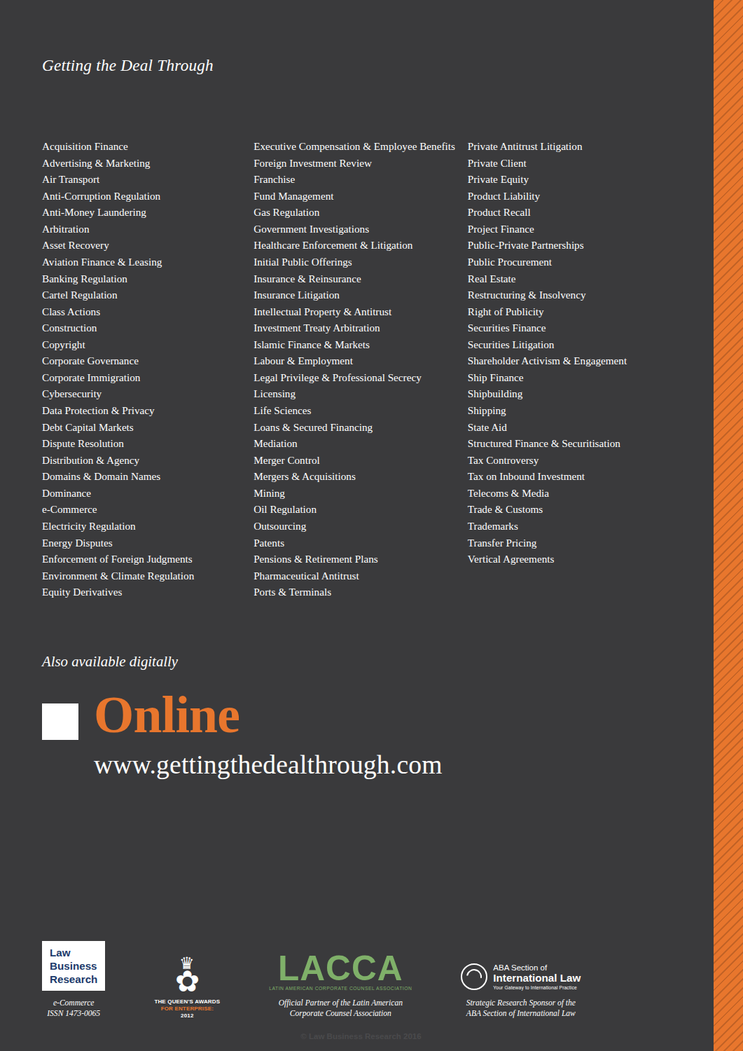Getting the Deal Through
Acquisition Finance
Advertising & Marketing
Air Transport
Anti-Corruption Regulation
Anti-Money Laundering
Arbitration
Asset Recovery
Aviation Finance & Leasing
Banking Regulation
Cartel Regulation
Class Actions
Construction
Copyright
Corporate Governance
Corporate Immigration
Cybersecurity
Data Protection & Privacy
Debt Capital Markets
Dispute Resolution
Distribution & Agency
Domains & Domain Names
Dominance
e-Commerce
Electricity Regulation
Energy Disputes
Enforcement of Foreign Judgments
Environment & Climate Regulation
Equity Derivatives
Executive Compensation & Employee Benefits
Foreign Investment Review
Franchise
Fund Management
Gas Regulation
Government Investigations
Healthcare Enforcement & Litigation
Initial Public Offerings
Insurance & Reinsurance
Insurance Litigation
Intellectual Property & Antitrust
Investment Treaty Arbitration
Islamic Finance & Markets
Labour & Employment
Legal Privilege & Professional Secrecy
Licensing
Life Sciences
Loans & Secured Financing
Mediation
Merger Control
Mergers & Acquisitions
Mining
Oil Regulation
Outsourcing
Patents
Pensions & Retirement Plans
Pharmaceutical Antitrust
Ports & Terminals
Private Antitrust Litigation
Private Client
Private Equity
Product Liability
Product Recall
Project Finance
Public-Private Partnerships
Public Procurement
Real Estate
Restructuring & Insolvency
Right of Publicity
Securities Finance
Securities Litigation
Shareholder Activism & Engagement
Ship Finance
Shipbuilding
Shipping
State Aid
Structured Finance & Securitisation
Tax Controversy
Tax on Inbound Investment
Telecoms & Media
Trade & Customs
Trademarks
Transfer Pricing
Vertical Agreements
Also available digitally
Online
www.gettingthedealthrough.com
Law
Business
Research
e-Commerce
ISSN 1473-0065
♛
✿
THE QUEEN'S AWARDS
FOR ENTERPRISE:
2012
LACCA
LATIN AMERICAN CORPORATE COUNSEL ASSOCIATION
Official Partner of the Latin American
Corporate Counsel Association
ABA Section of
International Law
Your Gateway to International Practice
Strategic Research Sponsor of the
ABA Section of International Law
© Law Business Research 2016